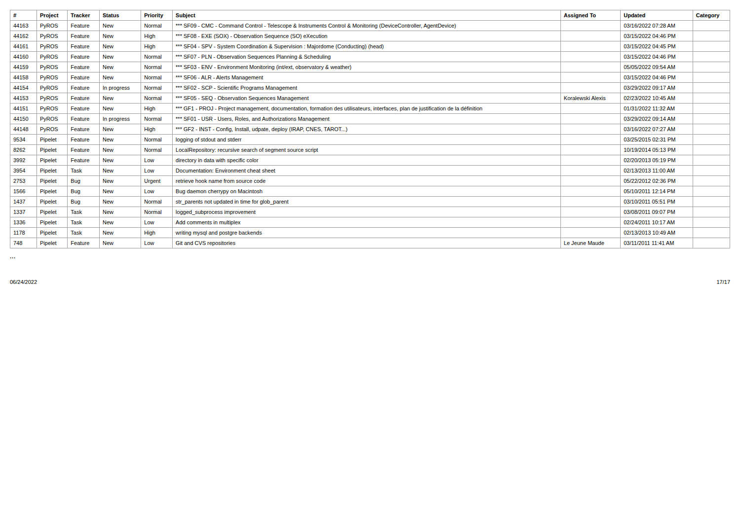| # | Project | Tracker | Status | Priority | Subject | Assigned To | Updated | Category |
| --- | --- | --- | --- | --- | --- | --- | --- | --- |
| 44163 | PyROS | Feature | New | Normal | *** SF09 - CMC - Command Control - Telescope & Instruments Control & Monitoring (DeviceController, AgentDevice) | | 03/16/2022 07:28 AM | |
| 44162 | PyROS | Feature | New | High | *** SF08 - EXE (SOX) - Observation Sequence (SO) eXecution | | 03/15/2022 04:46 PM | |
| 44161 | PyROS | Feature | New | High | *** SF04 - SPV - System Coordination & Supervision : Majordome (Conducting) (head) | | 03/15/2022 04:45 PM | |
| 44160 | PyROS | Feature | New | Normal | *** SF07 - PLN - Observation Sequences Planning & Scheduling | | 03/15/2022 04:46 PM | |
| 44159 | PyROS | Feature | New | Normal | *** SF03 - ENV - Environment Monitoring (int/ext, observatory & weather) | | 05/05/2022 09:54 AM | |
| 44158 | PyROS | Feature | New | Normal | *** SF06 - ALR - Alerts Management | | 03/15/2022 04:46 PM | |
| 44154 | PyROS | Feature | In progress | Normal | *** SF02 - SCP - Scientific Programs Management | | 03/29/2022 09:17 AM | |
| 44153 | PyROS | Feature | New | Normal | *** SF05 - SEQ - Observation Sequences Management | Koralewski Alexis | 02/23/2022 10:45 AM | |
| 44151 | PyROS | Feature | New | High | *** GF1 - PROJ - Project management, documentation, formation des utilisateurs, interfaces, plan de justification de la définition | | 01/31/2022 11:32 AM | |
| 44150 | PyROS | Feature | In progress | Normal | *** SF01 - USR - Users, Roles, and Authorizations Management | | 03/29/2022 09:14 AM | |
| 44148 | PyROS | Feature | New | High | *** GF2 - INST - Config, Install, udpate, deploy (IRAP, CNES, TAROT...) | | 03/16/2022 07:27 AM | |
| 9534 | Pipelet | Feature | New | Normal | logging of stdout and stderr | | 03/25/2015 02:31 PM | |
| 8262 | Pipelet | Feature | New | Normal | LocalRepository: recursive search of segment source script | | 10/19/2014 05:13 PM | |
| 3992 | Pipelet | Feature | New | Low | directory in data with specific color | | 02/20/2013 05:19 PM | |
| 3954 | Pipelet | Task | New | Low | Documentation: Environment cheat sheet | | 02/13/2013 11:00 AM | |
| 2753 | Pipelet | Bug | New | Urgent | retrieve hook name from source code | | 05/22/2012 02:36 PM | |
| 1566 | Pipelet | Bug | New | Low | Bug daemon cherrypy on Macintosh | | 05/10/2011 12:14 PM | |
| 1437 | Pipelet | Bug | New | Normal | str_parents not updated in time for glob_parent | | 03/10/2011 05:51 PM | |
| 1337 | Pipelet | Task | New | Normal | logged_subprocess improvement | | 03/08/2011 09:07 PM | |
| 1336 | Pipelet | Task | New | Low | Add comments in multiplex | | 02/24/2011 10:17 AM | |
| 1178 | Pipelet | Task | New | High | writing mysql and postgre backends | | 02/13/2013 10:49 AM | |
| 748 | Pipelet | Feature | New | Low | Git and CVS repositories | Le Jeune Maude | 03/11/2011 11:41 AM | |
...
06/24/2022 17/17